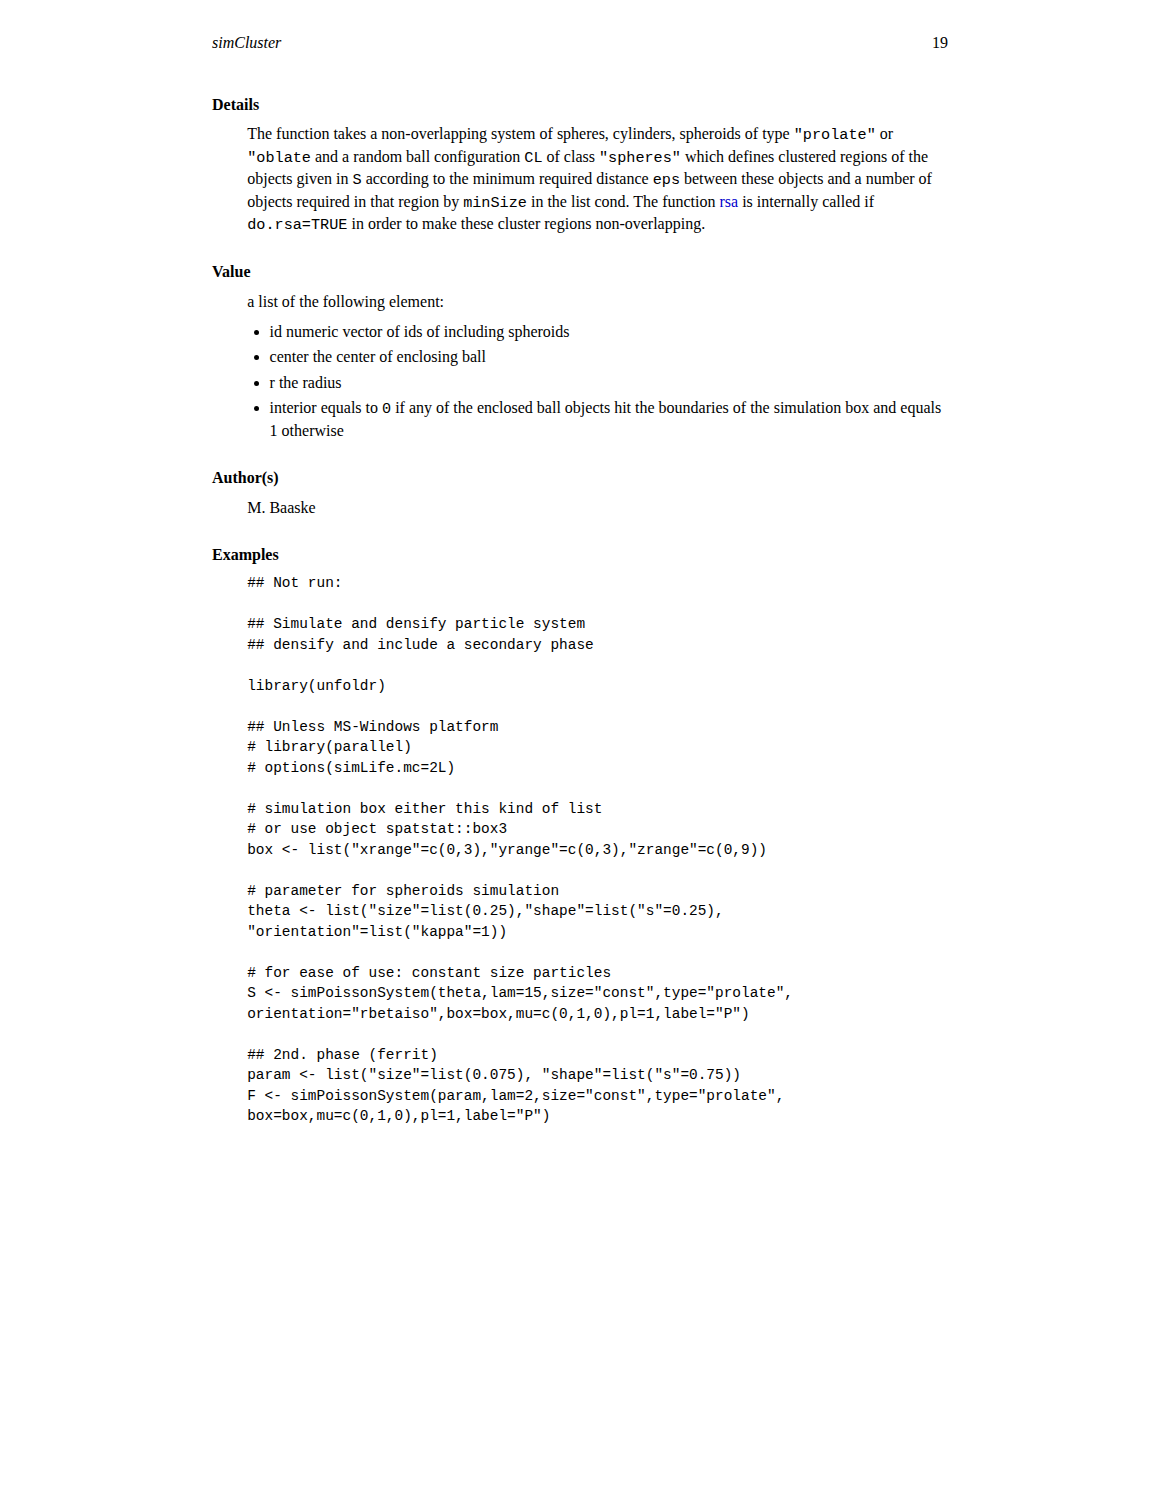simCluster 19
Details
The function takes a non-overlapping system of spheres, cylinders, spheroids of type "prolate" or "oblate and a random ball configuration CL of class "spheres" which defines clustered regions of the objects given in S according to the minimum required distance eps between these objects and a number of objects required in that region by minSize in the list cond. The function rsa is internally called if do.rsa=TRUE in order to make these cluster regions non-overlapping.
Value
a list of the following element:
id numeric vector of ids of including spheroids
center the center of enclosing ball
r the radius
interior equals to 0 if any of the enclosed ball objects hit the boundaries of the simulation box and equals 1 otherwise
Author(s)
M. Baaske
Examples
## Not run:
## Simulate and densify particle system
## densify and include a secondary phase
library(unfoldr)
## Unless MS-Windows platform
# library(parallel)
# options(simLife.mc=2L)
# simulation box either this kind of list
# or use object spatstat::box3
box <- list("xrange"=c(0,3),"yrange"=c(0,3),"zrange"=c(0,9))
# parameter for spheroids simulation
theta <- list("size"=list(0.25),"shape"=list("s"=0.25), "orientation"=list("kappa"=1))
# for ease of use: constant size particles
S <- simPoissonSystem(theta,lam=15,size="const",type="prolate",
orientation="rbetaiso",box=box,mu=c(0,1,0),pl=1,label="P")
## 2nd. phase (ferrit)
param <- list("size"=list(0.075), "shape"=list("s"=0.75))
F <- simPoissonSystem(param,lam=2,size="const",type="prolate",
box=box,mu=c(0,1,0),pl=1,label="P")